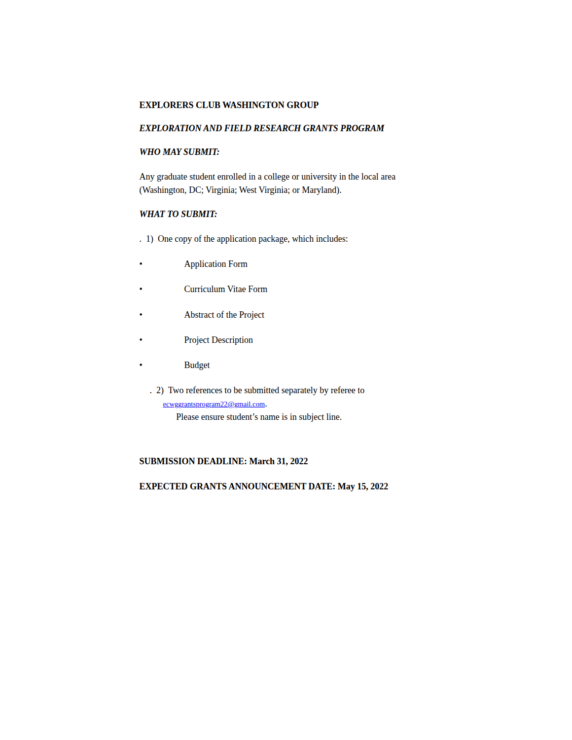EXPLORERS CLUB WASHINGTON GROUP
EXPLORATION AND FIELD RESEARCH GRANTS PROGRAM
WHO MAY SUBMIT:
Any graduate student enrolled in a college or university in the local area (Washington, DC; Virginia; West Virginia; or Maryland).
WHAT TO SUBMIT:
. 1) One copy of the application package, which includes:
•Application Form
•Curriculum Vitae Form
•Abstract of the Project
•Project Description
•Budget
. 2) Two references to be submitted separately by referee to ecwggrantsprogram22@gmail.com. Please ensure student’s name is in subject line.
SUBMISSION DEADLINE: March 31, 2022
EXPECTED GRANTS ANNOUNCEMENT DATE: May 15, 2022